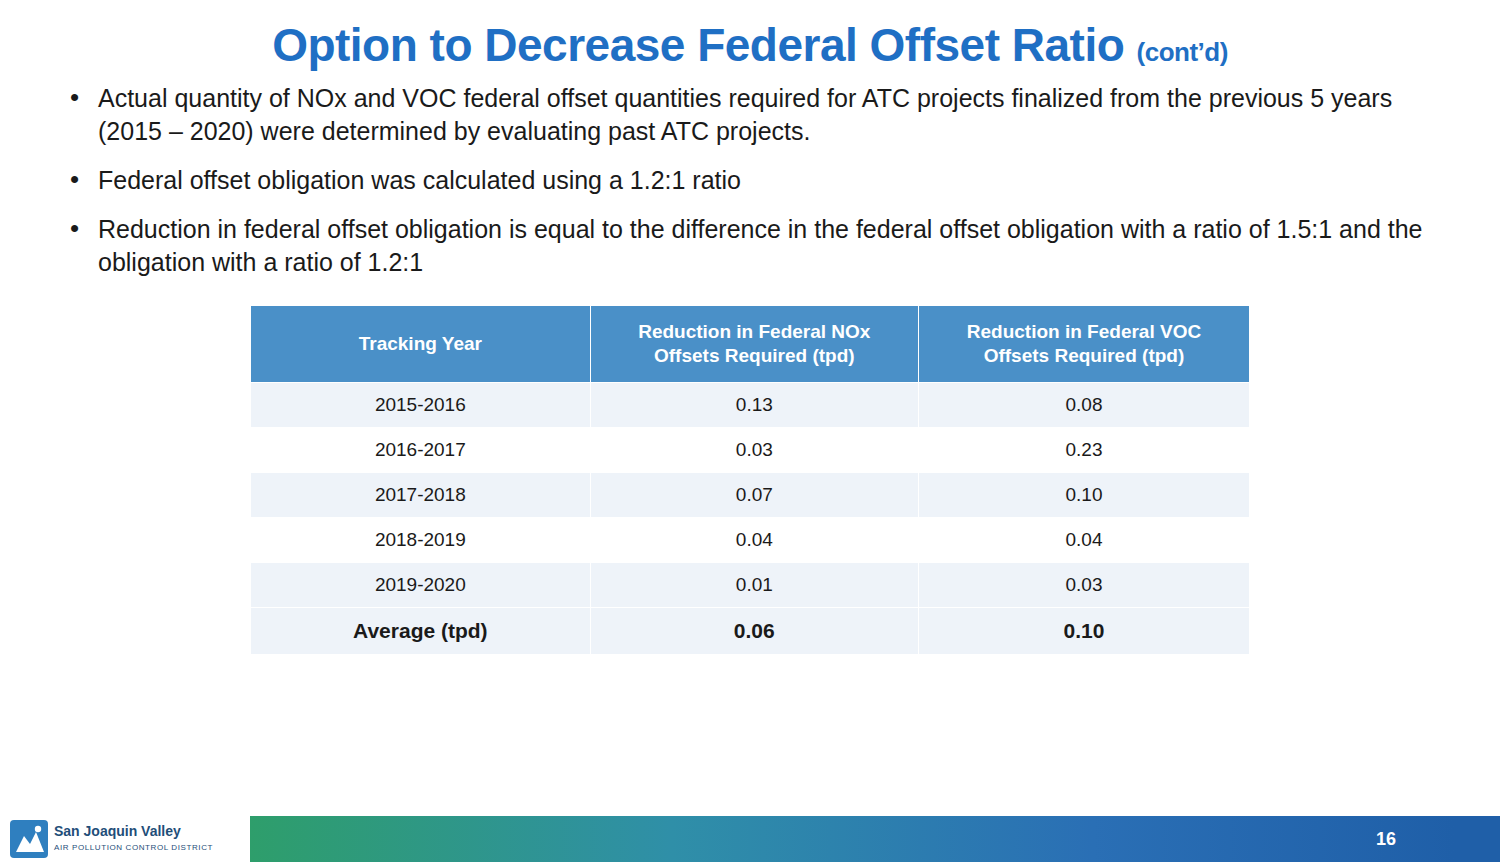Option to Decrease Federal Offset Ratio (cont’d)
Actual quantity of NOx and VOC federal offset quantities required for ATC projects finalized from the previous 5 years (2015 – 2020) were determined by evaluating past ATC projects.
Federal offset obligation was calculated using a 1.2:1 ratio
Reduction in federal offset obligation is equal to the difference in the federal offset obligation with a ratio of 1.5:1 and the obligation with a ratio of 1.2:1
| Tracking Year | Reduction in Federal NOx Offsets Required (tpd) | Reduction in Federal VOC Offsets Required (tpd) |
| --- | --- | --- |
| 2015-2016 | 0.13 | 0.08 |
| 2016-2017 | 0.03 | 0.23 |
| 2017-2018 | 0.07 | 0.10 |
| 2018-2019 | 0.04 | 0.04 |
| 2019-2020 | 0.01 | 0.03 |
| Average (tpd) | 0.06 | 0.10 |
San Joaquin Valley AIR POLLUTION CONTROL DISTRICT
16